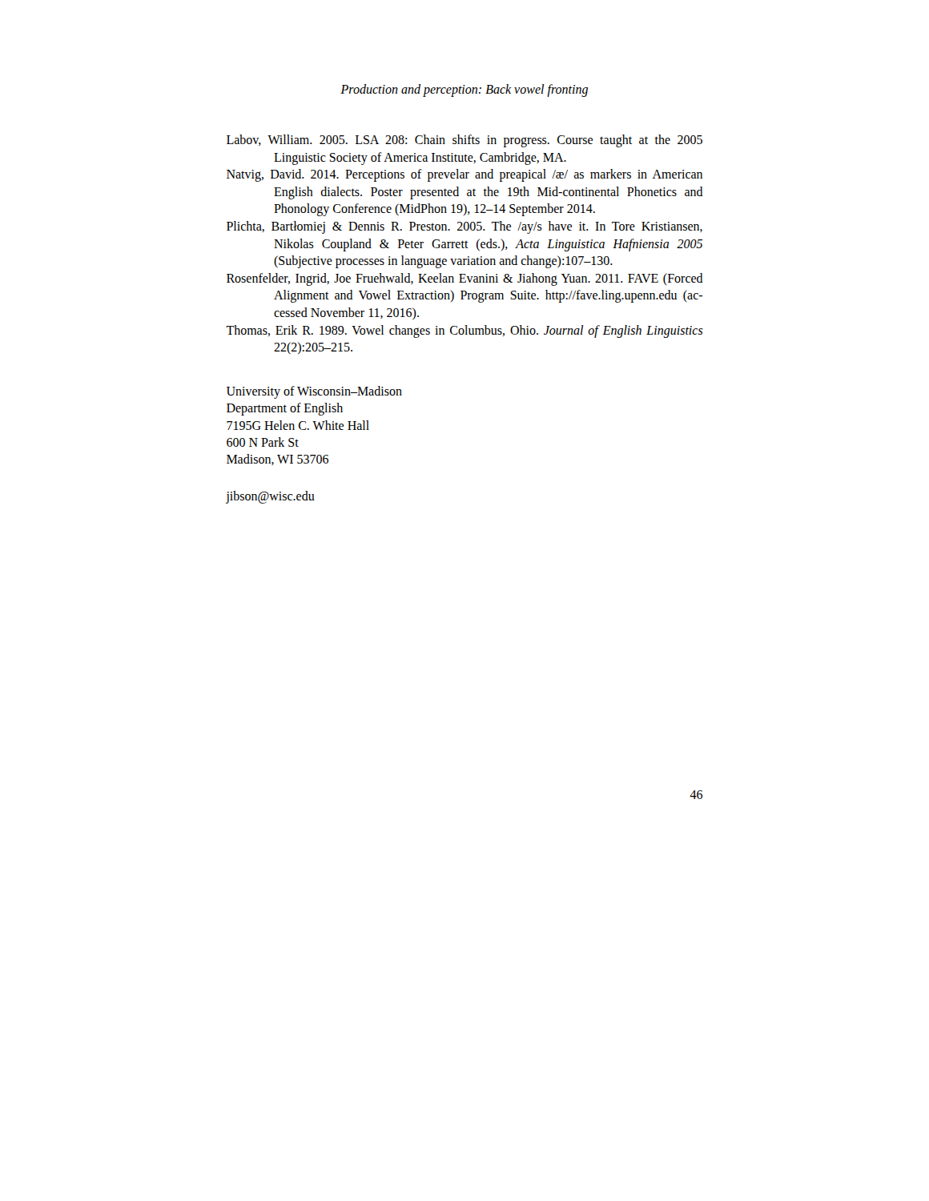Production and perception: Back vowel fronting
Labov, William. 2005. LSA 208: Chain shifts in progress. Course taught at the 2005 Linguistic Society of America Institute, Cambridge, MA.
Natvig, David. 2014. Perceptions of prevelar and preapical /æ/ as markers in American English dialects. Poster presented at the 19th Mid-continental Phonetics and Phonology Conference (MidPhon 19), 12–14 September 2014.
Plichta, Bartłomiej & Dennis R. Preston. 2005. The /ay/s have it. In Tore Kristiansen, Nikolas Coupland & Peter Garrett (eds.), Acta Linguistica Hafniensia 2005 (Subjective processes in language variation and change):107–130.
Rosenfelder, Ingrid, Joe Fruehwald, Keelan Evanini & Jiahong Yuan. 2011. FAVE (Forced Alignment and Vowel Extraction) Program Suite. http://fave.ling.upenn.edu (accessed November 11, 2016).
Thomas, Erik R. 1989. Vowel changes in Columbus, Ohio. Journal of English Linguistics 22(2):205–215.
University of Wisconsin–Madison
Department of English
7195G Helen C. White Hall
600 N Park St
Madison, WI 53706
jibson@wisc.edu
46